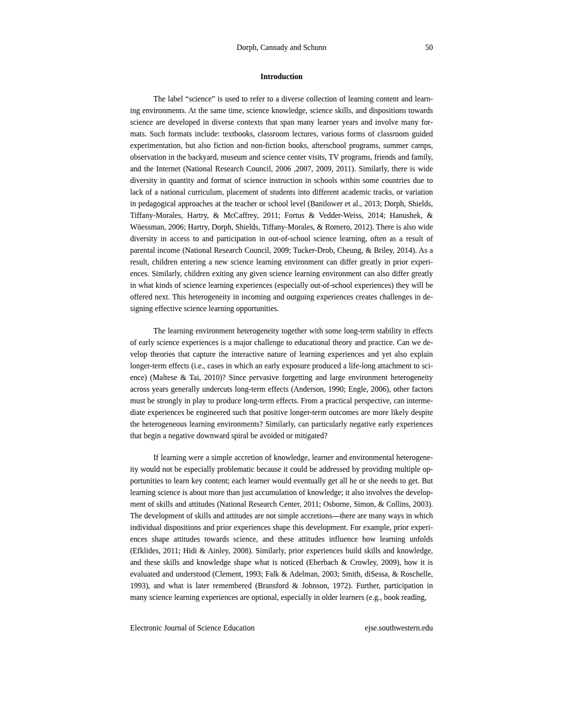Dorph, Cannady and Schunn 50
Introduction
The label “science” is used to refer to a diverse collection of learning content and learning environments. At the same time, science knowledge, science skills, and dispositions towards science are developed in diverse contexts that span many learner years and involve many formats. Such formats include: textbooks, classroom lectures, various forms of classroom guided experimentation, but also fiction and non-fiction books, afterschool programs, summer camps, observation in the backyard, museum and science center visits, TV programs, friends and family, and the Internet (National Research Council, 2006 ,2007, 2009, 2011). Similarly, there is wide diversity in quantity and format of science instruction in schools within some countries due to lack of a national curriculum, placement of students into different academic tracks, or variation in pedagogical approaches at the teacher or school level (Banilower et al., 2013; Dorph, Shields, Tiffany-Morales, Hartry, & McCaffrey, 2011; Fortus & Vedder-Weiss, 2014; Hanushek, & Wöessman, 2006; Hartry, Dorph, Shields, Tiffany-Morales, & Romero, 2012). There is also wide diversity in access to and participation in out-of-school science learning, often as a result of parental income (National Research Council, 2009; Tucker-Drob, Cheung, & Briley, 2014). As a result, children entering a new science learning environment can differ greatly in prior experiences. Similarly, children exiting any given science learning environment can also differ greatly in what kinds of science learning experiences (especially out-of-school experiences) they will be offered next. This heterogeneity in incoming and outgoing experiences creates challenges in designing effective science learning opportunities.
The learning environment heterogeneity together with some long-term stability in effects of early science experiences is a major challenge to educational theory and practice. Can we develop theories that capture the interactive nature of learning experiences and yet also explain longer-term effects (i.e., cases in which an early exposure produced a life-long attachment to science) (Maltese & Tai, 2010)? Since pervasive forgetting and large environment heterogeneity across years generally undercuts long-term effects (Anderson, 1990; Engle, 2006), other factors must be strongly in play to produce long-term effects. From a practical perspective, can intermediate experiences be engineered such that positive longer-term outcomes are more likely despite the heterogeneous learning environments? Similarly, can particularly negative early experiences that begin a negative downward spiral be avoided or mitigated?
If learning were a simple accretion of knowledge, learner and environmental heterogeneity would not be especially problematic because it could be addressed by providing multiple opportunities to learn key content; each learner would eventually get all he or she needs to get. But learning science is about more than just accumulation of knowledge; it also involves the development of skills and attitudes (National Research Center, 2011; Osborne, Simon, & Collins, 2003). The development of skills and attitudes are not simple accretions—there are many ways in which individual dispositions and prior experiences shape this development. For example, prior experiences shape attitudes towards science, and these attitudes influence how learning unfolds (Efklides, 2011; Hidi & Ainley, 2008). Similarly, prior experiences build skills and knowledge, and these skills and knowledge shape what is noticed (Eberbach & Crowley, 2009), how it is evaluated and understood (Clement, 1993; Falk & Adelman, 2003; Smith, diSessa, & Roschelle, 1993), and what is later remembered (Bransford & Johnson, 1972). Further, participation in many science learning experiences are optional, especially in older learners (e.g., book reading,
Electronic Journal of Science Education ejse.southwestern.edu